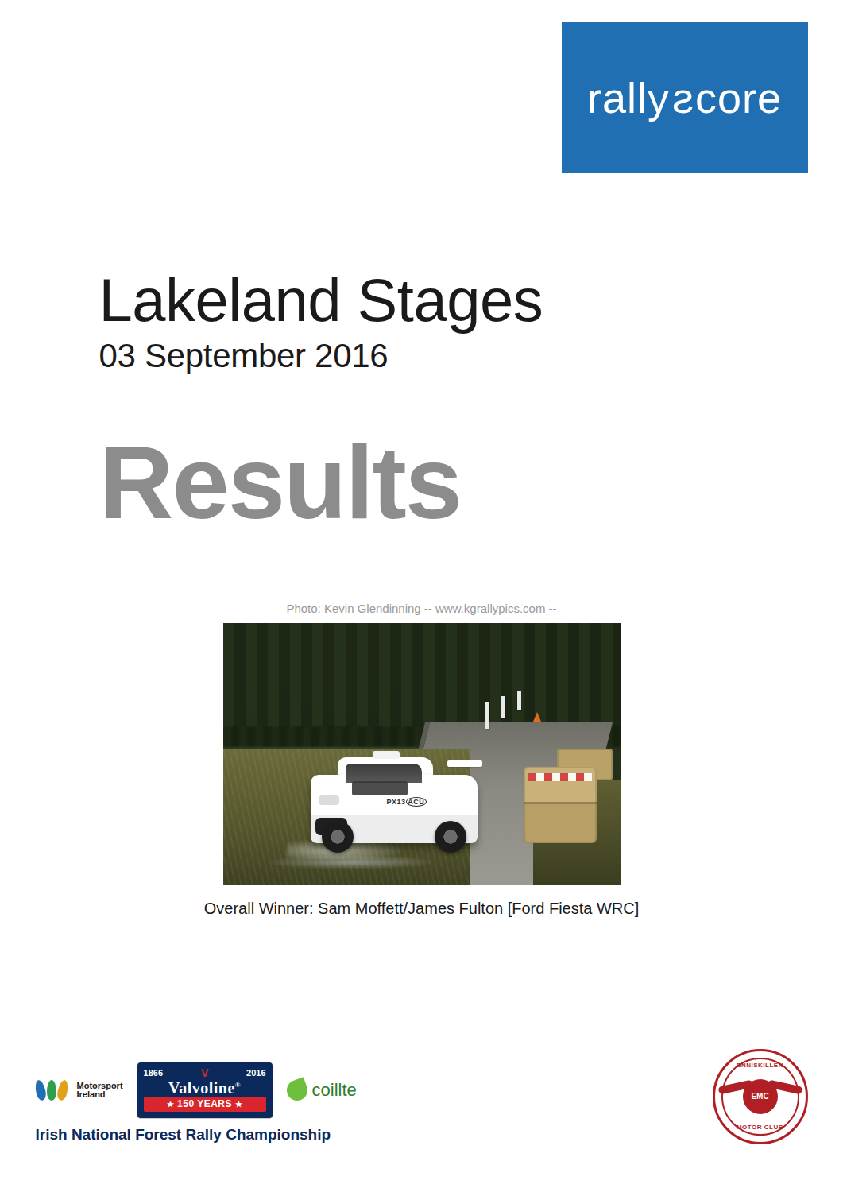rallyscore
Lakeland Stages
03 September 2016
Results
Photo: Kevin Glendinning -- www.kgrallypics.com --
PX13 ACU
Overall Winner: Sam Moffett/James Fulton [Ford Fiesta WRC]
Motorsport Ireland
1866 V 2016
Valvoline®
★ 150 YEARS ★
coillte
Irish National Forest Rally Championship
ENNISKILLEN
EMC
MOTOR CLUB